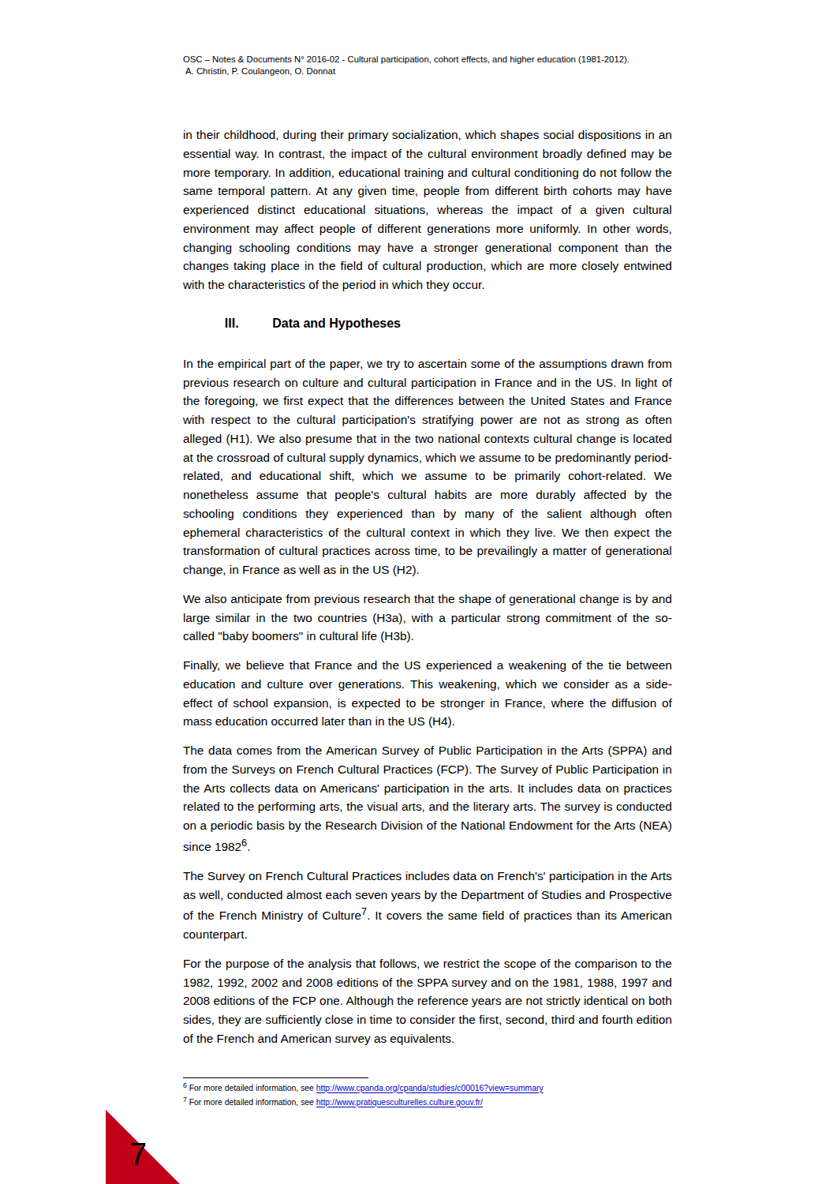OSC – Notes & Documents N° 2016-02 - Cultural participation, cohort effects, and higher education (1981-2012).
A. Christin, P. Coulangeon, O. Donnat
in their childhood, during their primary socialization, which shapes social dispositions in an essential way. In contrast, the impact of the cultural environment broadly defined may be more temporary. In addition, educational training and cultural conditioning do not follow the same temporal pattern. At any given time, people from different birth cohorts may have experienced distinct educational situations, whereas the impact of a given cultural environment may affect people of different generations more uniformly. In other words, changing schooling conditions may have a stronger generational component than the changes taking place in the field of cultural production, which are more closely entwined with the characteristics of the period in which they occur.
III. Data and Hypotheses
In the empirical part of the paper, we try to ascertain some of the assumptions drawn from previous research on culture and cultural participation in France and in the US. In light of the foregoing, we first expect that the differences between the United States and France with respect to the cultural participation's stratifying power are not as strong as often alleged (H1). We also presume that in the two national contexts cultural change is located at the crossroad of cultural supply dynamics, which we assume to be predominantly period-related, and educational shift, which we assume to be primarily cohort-related. We nonetheless assume that people's cultural habits are more durably affected by the schooling conditions they experienced than by many of the salient although often ephemeral characteristics of the cultural context in which they live. We then expect the transformation of cultural practices across time, to be prevailingly a matter of generational change, in France as well as in the US (H2).
We also anticipate from previous research that the shape of generational change is by and large similar in the two countries (H3a), with a particular strong commitment of the so-called "baby boomers" in cultural life (H3b).
Finally, we believe that France and the US experienced a weakening of the tie between education and culture over generations. This weakening, which we consider as a side-effect of school expansion, is expected to be stronger in France, where the diffusion of mass education occurred later than in the US (H4).
The data comes from the American Survey of Public Participation in the Arts (SPPA) and from the Surveys on French Cultural Practices (FCP). The Survey of Public Participation in the Arts collects data on Americans' participation in the arts. It includes data on practices related to the performing arts, the visual arts, and the literary arts. The survey is conducted on a periodic basis by the Research Division of the National Endowment for the Arts (NEA) since 19826.
The Survey on French Cultural Practices includes data on French's' participation in the Arts as well, conducted almost each seven years by the Department of Studies and Prospective of the French Ministry of Culture7. It covers the same field of practices than its American counterpart.
For the purpose of the analysis that follows, we restrict the scope of the comparison to the 1982, 1992, 2002 and 2008 editions of the SPPA survey and on the 1981, 1988, 1997 and 2008 editions of the FCP one. Although the reference years are not strictly identical on both sides, they are sufficiently close in time to consider the first, second, third and fourth edition of the French and American survey as equivalents.
6 For more detailed information, see http://www.cpanda.org/cpanda/studies/c00016?view=summary
7 For more detailed information, see http://www.pratiquesculturelles.culture.gouv.fr/
7